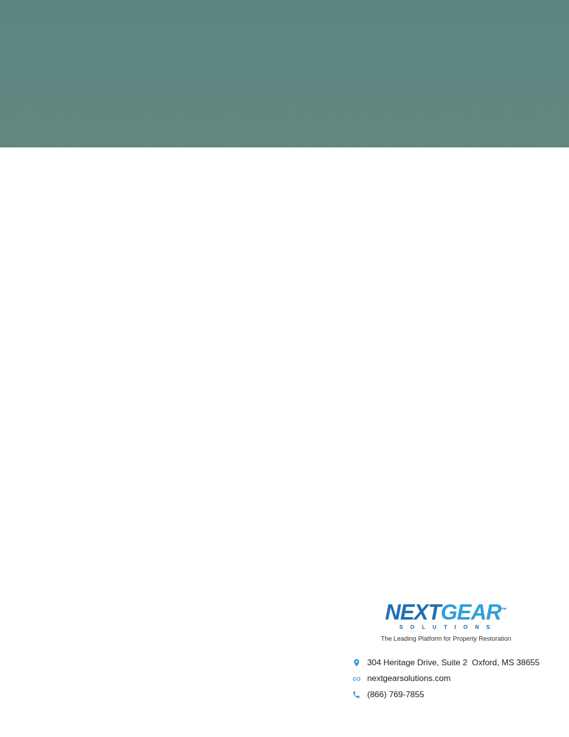NEXT GEAR™
S O L U T I O N S
The Leading Platform for Property Restoration
304 Heritage Drive, Suite 2 Oxford, MS 38655
nextgearsolutions.com
(866) 769-7855